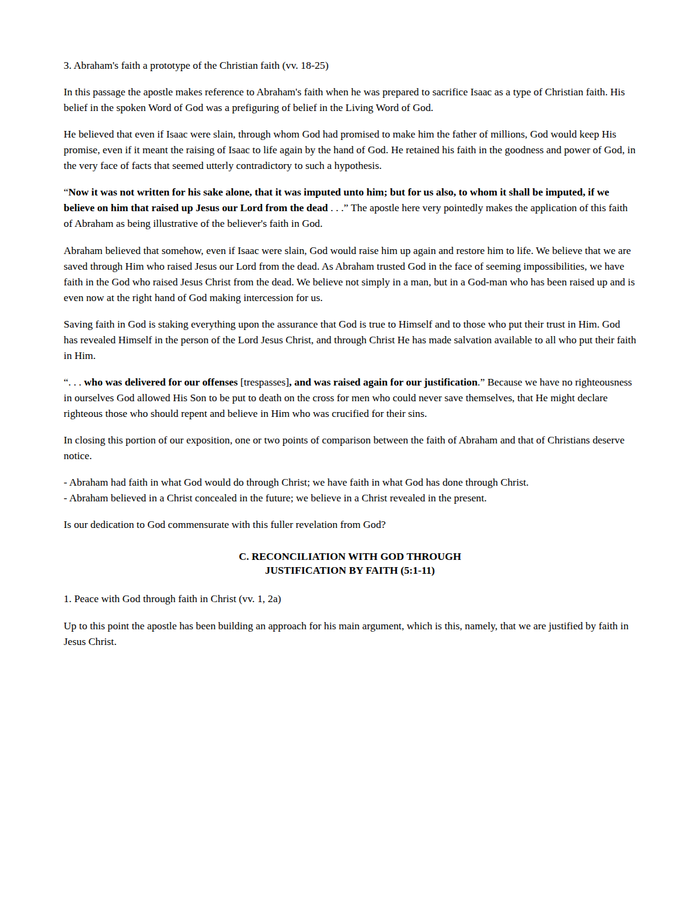3. Abraham's faith a prototype of the Christian faith (vv. 18-25)
In this passage the apostle makes reference to Abraham's faith when he was prepared to sacrifice Isaac as a type of Christian faith. His belief in the spoken Word of God was a prefiguring of belief in the Living Word of God.
He believed that even if Isaac were slain, through whom God had promised to make him the father of millions, God would keep His promise, even if it meant the raising of Isaac to life again by the hand of God. He retained his faith in the goodness and power of God, in the very face of facts that seemed utterly contradictory to such a hypothesis.
“Now it was not written for his sake alone, that it was imputed unto him; but for us also, to whom it shall be imputed, if we believe on him that raised up Jesus our Lord from the dead . . .” The apostle here very pointedly makes the application of this faith of Abraham as being illustrative of the believer's faith in God.
Abraham believed that somehow, even if Isaac were slain, God would raise him up again and restore him to life. We believe that we are saved through Him who raised Jesus our Lord from the dead. As Abraham trusted God in the face of seeming impossibilities, we have faith in the God who raised Jesus Christ from the dead. We believe not simply in a man, but in a God-man who has been raised up and is even now at the right hand of God making intercession for us.
Saving faith in God is staking everything upon the assurance that God is true to Himself and to those who put their trust in Him. God has revealed Himself in the person of the Lord Jesus Christ, and through Christ He has made salvation available to all who put their faith in Him.
“. . . who was delivered for our offenses [trespasses], and was raised again for our justification.” Because we have no righteousness in ourselves God allowed His Son to be put to death on the cross for men who could never save themselves, that He might declare righteous those who should repent and believe in Him who was crucified for their sins.
In closing this portion of our exposition, one or two points of comparison between the faith of Abraham and that of Christians deserve notice.
- Abraham had faith in what God would do through Christ; we have faith in what God has done through Christ.
- Abraham believed in a Christ concealed in the future; we believe in a Christ revealed in the present.
Is our dedication to God commensurate with this fuller revelation from God?
C. RECONCILIATION WITH GOD THROUGH
JUSTIFICATION BY FAITH (5:1-11)
1. Peace with God through faith in Christ (vv. 1, 2a)
Up to this point the apostle has been building an approach for his main argument, which is this, namely, that we are justified by faith in Jesus Christ.